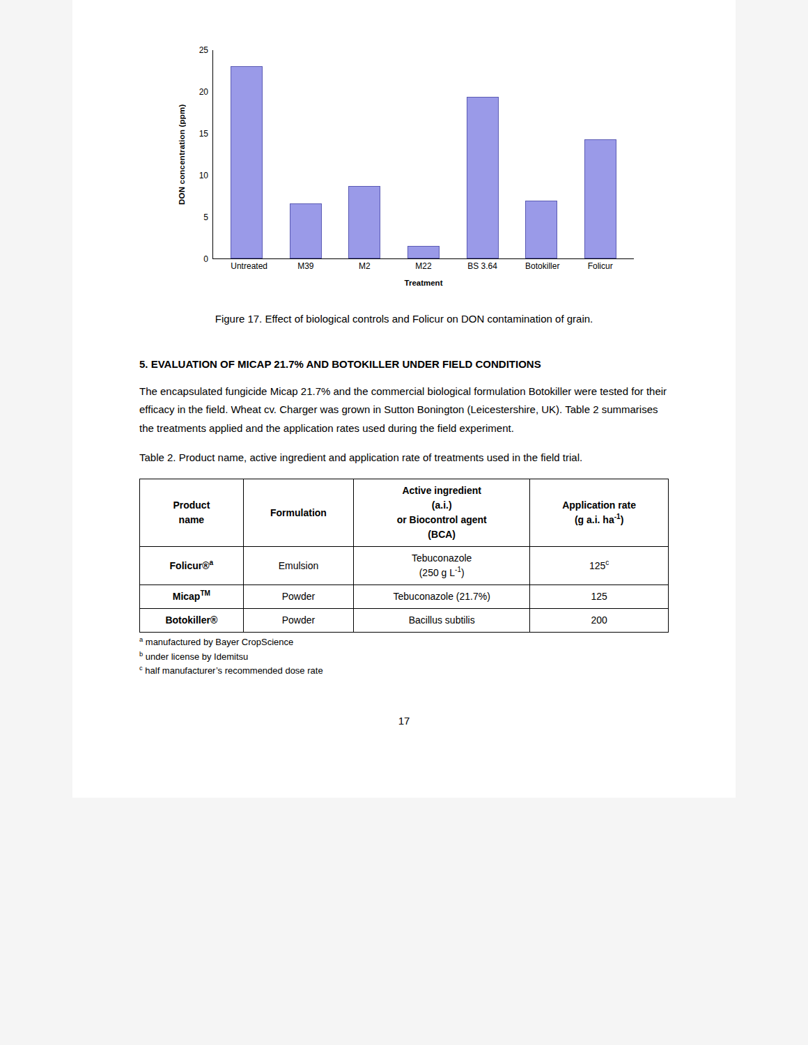DON concentration (ppm)
25 20 15 10 5 0
Untreated M39 M2 M22 BS 3.64 Botokiller Folicur
Treatment
Figure 17. Effect of biological controls and Folicur on DON contamination of grain.
5. EVALUATION OF MICAP 21.7% AND BOTOKILLER UNDER FIELD CONDITIONS
The encapsulated fungicide Micap 21.7% and the commercial biological formulation Botokiller were tested for their efficacy in the field. Wheat cv. Charger was grown in Sutton Bonington (Leicestershire, UK). Table 2 summarises the treatments applied and the application rates used during the field experiment.
Table 2. Product name, active ingredient and application rate of treatments used in the field trial.
| Product name | Formulation | Active ingredient (a.i.) or Biocontrol agent (BCA) | Application rate (g a.i. ha -1 ) |
| --- | --- | --- | --- |
| Folicur® a | Emulsion | Tebuconazole (250 g L -1 ) | 125 c |
| Micap TM | Powder | Tebuconazole (21.7%) | 125 |
| Botokiller® | Powder | Bacillus subtilis | 200 |
a manufactured by Bayer CropScience
b under license by Idemitsu
c half manufacturer’s recommended dose rate
17